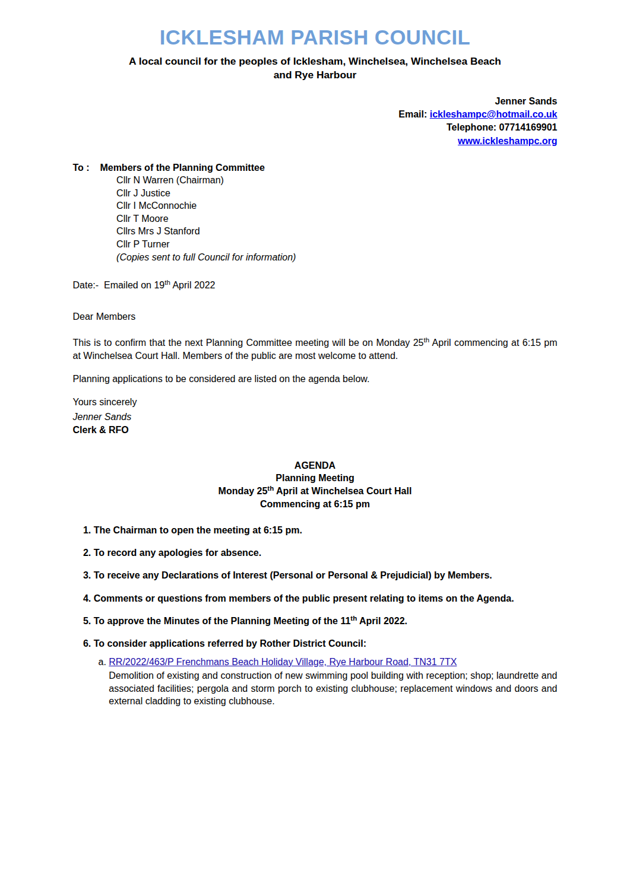ICKLESHAM PARISH COUNCIL
A local council for the peoples of Icklesham, Winchelsea, Winchelsea Beach
and Rye Harbour
Jenner Sands
Email: ickleshampc@hotmail.co.uk
Telephone: 07714169901
www.ickleshampc.org
To : Members of the Planning Committee
Cllr N Warren (Chairman)
Cllr J Justice
Cllr I McConnochie
Cllr T Moore
Cllrs Mrs J Stanford
Cllr P Turner
(Copies sent to full Council for information)
Date:- Emailed on 19th April 2022
Dear Members
This is to confirm that the next Planning Committee meeting will be on Monday 25th April commencing at 6:15 pm at Winchelsea Court Hall. Members of the public are most welcome to attend.
Planning applications to be considered are listed on the agenda below.
Yours sincerely
Jenner Sands
Clerk & RFO
AGENDA
Planning Meeting
Monday 25th April at Winchelsea Court Hall
Commencing at 6:15 pm
The Chairman to open the meeting at 6:15 pm.
To record any apologies for absence.
To receive any Declarations of Interest (Personal or Personal & Prejudicial) by Members.
Comments or questions from members of the public present relating to items on the Agenda.
To approve the Minutes of the Planning Meeting of the 11th April 2022.
To consider applications referred by Rother District Council:
RR/2022/463/P Frenchmans Beach Holiday Village, Rye Harbour Road, TN31 7TX Demolition of existing and construction of new swimming pool building with reception; shop; laundrette and associated facilities; pergola and storm porch to existing clubhouse; replacement windows and doors and external cladding to existing clubhouse.